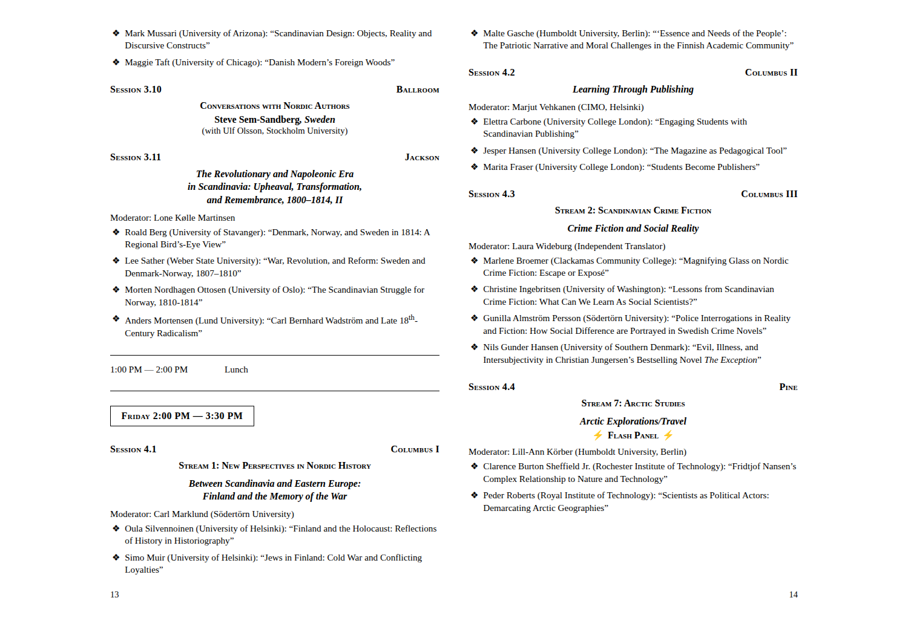Mark Mussari (University of Arizona): “Scandinavian Design: Objects, Reality and Discursive Constructs”
Maggie Taft (University of Chicago): “Danish Modern’s Foreign Woods”
Session 3.10 Ballroom
Conversations with Nordic Authors
Steve Sem-Sandberg, Sweden
(with Ulf Olsson, Stockholm University)
Session 3.11 Jackson
The Revolutionary and Napoleonic Era
in Scandinavia: Upheaval, Transformation,
and Remembrance, 1800–1814, II
Moderator: Lone Kølle Martinsen
Roald Berg (University of Stavanger): “Denmark, Norway, and Sweden in 1814: A Regional Bird’s-Eye View”
Lee Sather (Weber State University): “War, Revolution, and Reform: Sweden and Denmark-Norway, 1807–1810”
Morten Nordhagen Ottosen (University of Oslo): “The Scandinavian Struggle for Norway, 1810-1814”
Anders Mortensen (Lund University): “Carl Bernhard Wadström and Late 18th-Century Radicalism”
1:00 PM — 2:00 PM Lunch
Friday 2:00 PM — 3:30 PM
Session 4.1 Columbus I
Stream 1: New Perspectives in Nordic History
Between Scandinavia and Eastern Europe:
Finland and the Memory of the War
Moderator: Carl Marklund (Södertörn University)
Oula Silvennoinen (University of Helsinki): “Finland and the Holocaust: Reflections of History in Historiography”
Simo Muir (University of Helsinki): “Jews in Finland: Cold War and Conflicting Loyalties”
13
Malte Gasche (Humboldt University, Berlin): “‘Essence and Needs of the People’: The Patriotic Narrative and Moral Challenges in the Finnish Academic Community”
Session 4.2 Columbus II
Learning Through Publishing
Moderator: Marjut Vehkanen (CIMO, Helsinki)
Elettra Carbone (University College London): “Engaging Students with Scandinavian Publishing”
Jesper Hansen (University College London): “The Magazine as Pedagogical Tool”
Marita Fraser (University College London): “Students Become Publishers”
Session 4.3 Columbus III
Stream 2: Scandinavian Crime Fiction
Crime Fiction and Social Reality
Moderator: Laura Wideburg (Independent Translator)
Marlene Broemer (Clackamas Community College): “Magnifying Glass on Nordic Crime Fiction: Escape or Exposé”
Christine Ingebritsen (University of Washington): “Lessons from Scandinavian Crime Fiction: What Can We Learn As Social Scientists?”
Gunilla Almström Persson (Södertörn University): “Police Interrogations in Reality and Fiction: How Social Difference are Portrayed in Swedish Crime Novels”
Nils Gunder Hansen (University of Southern Denmark): “Evil, Illness, and Intersubjectivity in Christian Jungersen’s Bestselling Novel The Exception”
Session 4.4 Pine
Stream 7: Arctic Studies
Arctic Explorations/Travel
⚡Flash Panel⚡
Moderator: Lill-Ann Körber (Humboldt University, Berlin)
Clarence Burton Sheffield Jr. (Rochester Institute of Technology): “Fridtjof Nansen’s Complex Relationship to Nature and Technology”
Peder Roberts (Royal Institute of Technology): “Scientists as Political Actors: Demarcating Arctic Geographies”
14